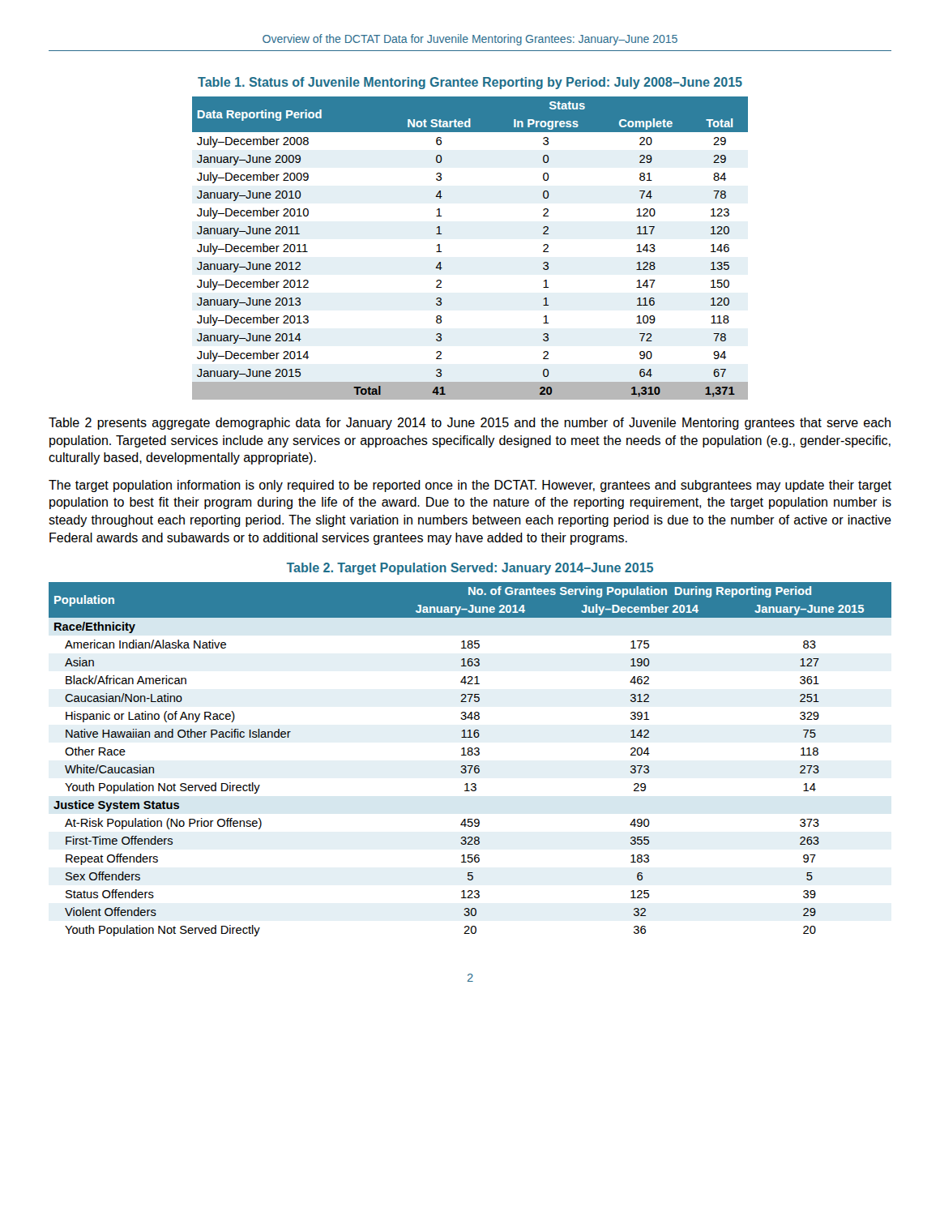Overview of the DCTAT Data for Juvenile Mentoring Grantees: January–June 2015
Table 1. Status of Juvenile Mentoring Grantee Reporting by Period: July 2008–June 2015
| Data Reporting Period | Status |
| --- | --- |
| Not Started | In Progress | Complete | Total |
| July–December 2008 | 6 | 3 | 20 | 29 |
| January–June 2009 | 0 | 0 | 29 | 29 |
| July–December 2009 | 3 | 0 | 81 | 84 |
| January–June 2010 | 4 | 0 | 74 | 78 |
| July–December 2010 | 1 | 2 | 120 | 123 |
| January–June 2011 | 1 | 2 | 117 | 120 |
| July–December 2011 | 1 | 2 | 143 | 146 |
| January–June 2012 | 4 | 3 | 128 | 135 |
| July–December 2012 | 2 | 1 | 147 | 150 |
| January–June 2013 | 3 | 1 | 116 | 120 |
| July–December 2013 | 8 | 1 | 109 | 118 |
| January–June 2014 | 3 | 3 | 72 | 78 |
| July–December 2014 | 2 | 2 | 90 | 94 |
| January–June 2015 | 3 | 0 | 64 | 67 |
| Total | 41 | 20 | 1,310 | 1,371 |
Table 2 presents aggregate demographic data for January 2014 to June 2015 and the number of Juvenile Mentoring grantees that serve each population. Targeted services include any services or approaches specifically designed to meet the needs of the population (e.g., gender-specific, culturally based, developmentally appropriate).
The target population information is only required to be reported once in the DCTAT. However, grantees and subgrantees may update their target population to best fit their program during the life of the award. Due to the nature of the reporting requirement, the target population number is steady throughout each reporting period. The slight variation in numbers between each reporting period is due to the number of active or inactive Federal awards and subawards or to additional services grantees may have added to their programs.
Table 2. Target Population Served: January 2014–June 2015
| Population | No. of Grantees Serving Population During Reporting Period |
| --- | --- |
| January–June 2014 | July–December 2014 | January–June 2015 |
| Race/Ethnicity |
| American Indian/Alaska Native | 185 | 175 | 83 |
| Asian | 163 | 190 | 127 |
| Black/African American | 421 | 462 | 361 |
| Caucasian/Non-Latino | 275 | 312 | 251 |
| Hispanic or Latino (of Any Race) | 348 | 391 | 329 |
| Native Hawaiian and Other Pacific Islander | 116 | 142 | 75 |
| Other Race | 183 | 204 | 118 |
| White/Caucasian | 376 | 373 | 273 |
| Youth Population Not Served Directly | 13 | 29 | 14 |
| Justice System Status |
| At-Risk Population (No Prior Offense) | 459 | 490 | 373 |
| First-Time Offenders | 328 | 355 | 263 |
| Repeat Offenders | 156 | 183 | 97 |
| Sex Offenders | 5 | 6 | 5 |
| Status Offenders | 123 | 125 | 39 |
| Violent Offenders | 30 | 32 | 29 |
| Youth Population Not Served Directly | 20 | 36 | 20 |
2